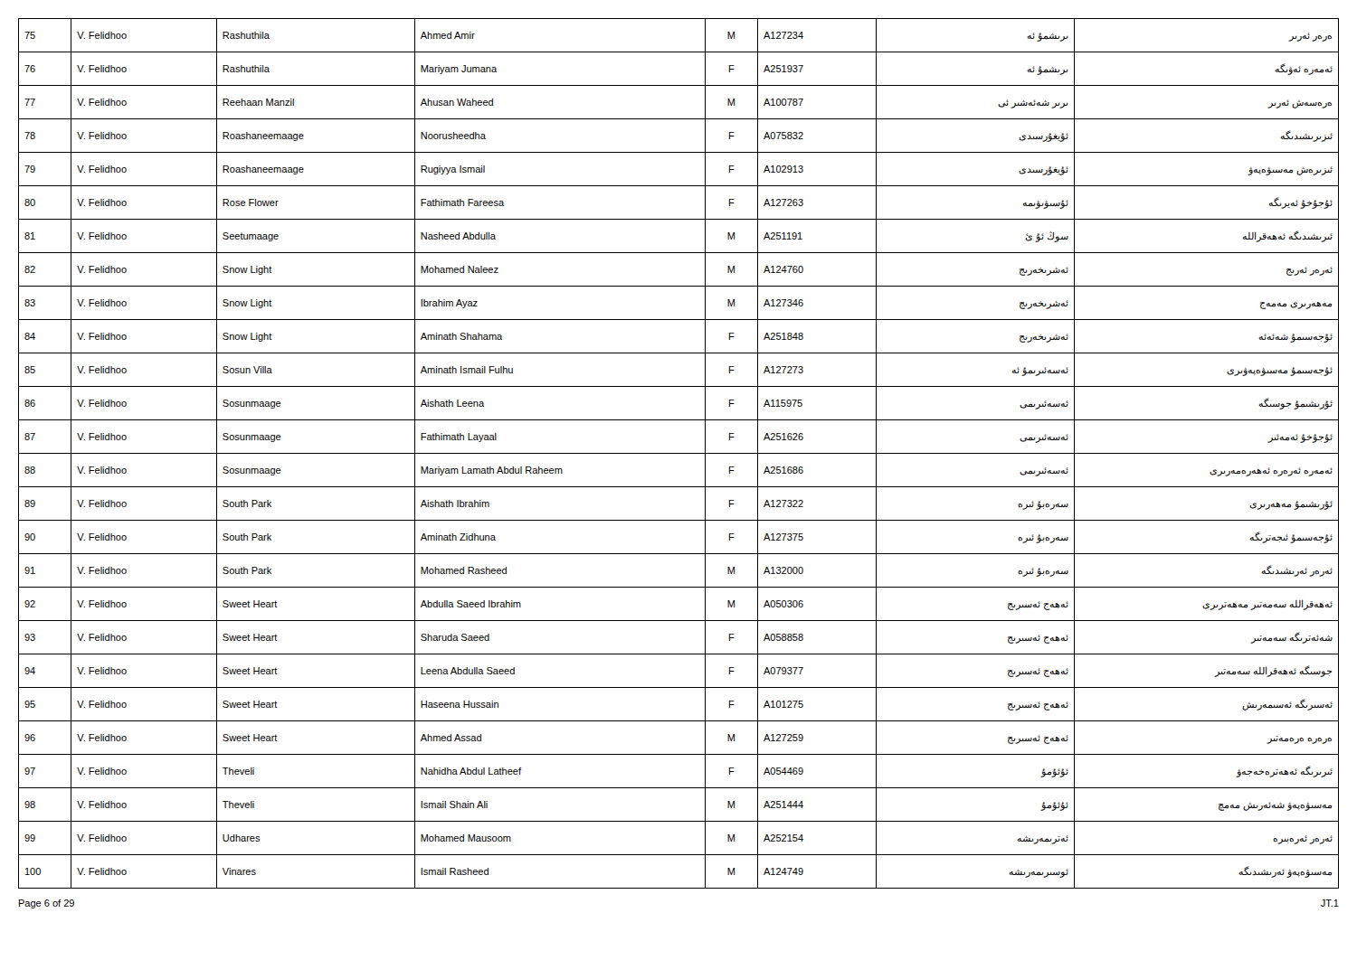| 75 | V. Felidhoo | Rashuthila | Ahmed Amir | M | A127234 | ىرىشمۇ ئە | ەرەر ئەرىر |
| 76 | V. Felidhoo | Rashuthila | Mariyam Jumana | F | A251937 | ىرىشمۇ ئە | ئەمەرە ئەۋىگە |
| 77 | V. Felidhoo | Reehaan Manzil | Ahusan Waheed | M | A100787 | ىرىر شەئەشىر ئى | ەرەسەش ئەرىر |
| 78 | V. Felidhoo | Roashaneemaage | Noorusheedha | F | A075832 | ئۇيغۇرسىدى | ئىزىرىشىدىگە |
| 79 | V. Felidhoo | Roashaneemaage | Rugiyya Ismail | F | A102913 | ئۇيغۇرسىدى | ئىزىرەش مەسىۋەپەۋ |
| 80 | V. Felidhoo | Rose Flower | Fathimath Fareesa | F | A127263 | ئۇسىۋىۋىمە | ئۇجۇخۇ ئەيرىگە |
| 81 | V. Felidhoo | Seetumaage | Nasheed Abdulla | M | A251191 | سوڭ ئۇ ئ | ئىرىشىدىگە ئەھەقراللە |
| 82 | V. Felidhoo | Snow Light | Mohamed Naleez | M | A124760 | ئەشرىخەرىج | ئەرەر ئەرىج |
| 83 | V. Felidhoo | Snow Light | Ibrahim Ayaz | M | A127346 | ئەشرىخەرىج | مەھەرىرى مەمەج |
| 84 | V. Felidhoo | Snow Light | Aminath Shahama | F | A251848 | ئەشرىخەرىج | ئۇجەسىمۇ شەئەئە |
| 85 | V. Felidhoo | Sosun Villa | Aminath Ismail Fulhu | F | A127273 | ئەسەئىرىمۇ ئە | ئۇجەسىمۇ مەسىۋەپەۋىرى |
| 86 | V. Felidhoo | Sosunmaage | Aishath Leena | F | A115975 | ئەسەئىرىمى | ئۇرىشىمۇ جوسىگە |
| 87 | V. Felidhoo | Sosunmaage | Fathimath Layaal | F | A251626 | ئەسەئىرىمى | ئۇجۇخۇ ئەمەئىر |
| 88 | V. Felidhoo | Sosunmaage | Mariyam Lamath Abdul Raheem | F | A251686 | ئەسەئىرىمى | ئەمەرە ئەرەرە ئەھەرەمەرىرى |
| 89 | V. Felidhoo | South Park | Aishath Ibrahim | F | A127322 | سەرەبۇ ئىرە | ئۇرىشىمۇ مەھەرىرى |
| 90 | V. Felidhoo | South Park | Aminath Zidhuna | F | A127375 | سەرەبۇ ئىرە | ئۇجەسىمۇ ئىجەترىگە |
| 91 | V. Felidhoo | South Park | Mohamed Rasheed | M | A132000 | سەرەبۇ ئىرە | ئەرەر ئەرىشىدىگە |
| 92 | V. Felidhoo | Sweet Heart | Abdulla Saeed Ibrahim | M | A050306 | ئەھەج ئەسىرىج | ئەھەقراللە سەمەتىر مەھەترىرى |
| 93 | V. Felidhoo | Sweet Heart | Sharuda Saeed | F | A058858 | ئەھەج ئەسىرىج | شەئەترىگە سەمەتىر |
| 94 | V. Felidhoo | Sweet Heart | Leena Abdulla Saeed | F | A079377 | ئەھەج ئەسىرىج | جوسىگە ئەھەقراللە سەمەتىر |
| 95 | V. Felidhoo | Sweet Heart | Haseena Hussain | F | A101275 | ئەھەج ئەسىرىج | ئەسىرىگە ئەسىمەرىش |
| 96 | V. Felidhoo | Sweet Heart | Ahmed Assad | M | A127259 | ئەھەج ئەسىرىج | ەرەرە ەرەمەتىر |
| 97 | V. Felidhoo | Theveli | Nahidha Abdul Latheef | F | A054469 | ئۇئۇمۇ | ئىرىرىگە ئەھەترەخەجەۋ |
| 98 | V. Felidhoo | Theveli | Ismail Shain Ali | M | A251444 | ئۇئۇمۇ | مەسىۋەپەۋ شەئەرىش مەمچ |
| 99 | V. Felidhoo | Udhares | Mohamed Mausoom | M | A252154 | ئەترىمەرىشە | ئەرەر ئەرەبىرە |
| 100 | V. Felidhoo | Vinares | Ismail Rasheed | M | A124749 | ئوسىرىمەرىشە | مەسىۋەپەۋ ئەرىشىدىگە |
Page 6 of 29 JT.1